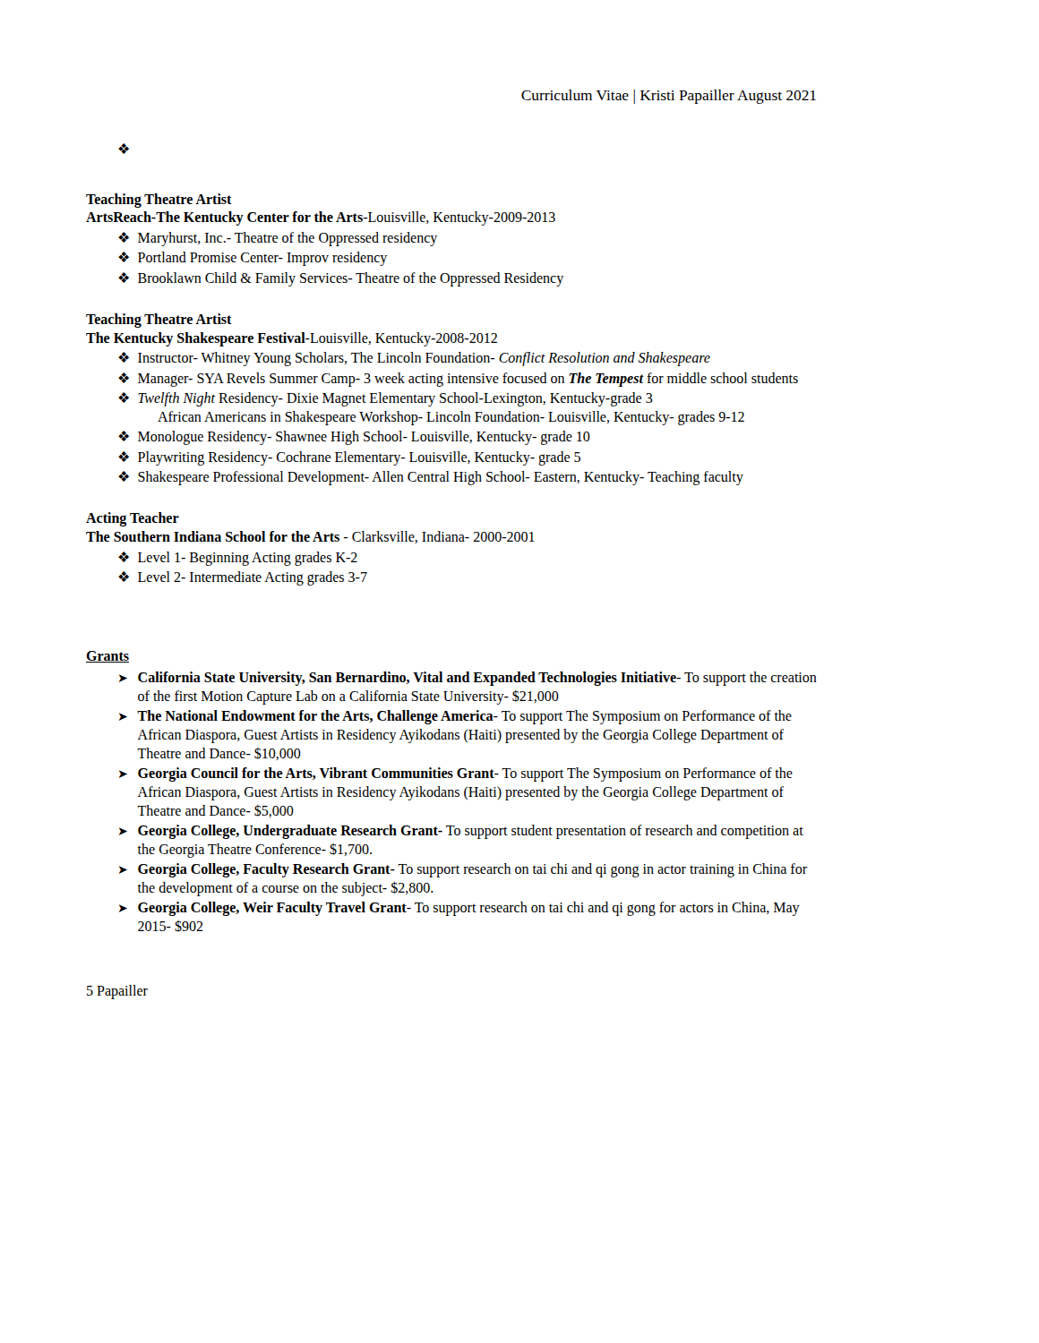Curriculum Vitae | Kristi Papailler August 2021
Teaching Theatre Artist
ArtsReach-The Kentucky Center for the Arts-Louisville, Kentucky-2009-2013
Maryhurst, Inc.- Theatre of the Oppressed residency
Portland Promise Center- Improv residency
Brooklawn Child & Family Services- Theatre of the Oppressed Residency
Teaching Theatre Artist
The Kentucky Shakespeare Festival-Louisville, Kentucky-2008-2012
Instructor- Whitney Young Scholars, The Lincoln Foundation- Conflict Resolution and Shakespeare
Manager- SYA Revels Summer Camp- 3 week acting intensive focused on The Tempest for middle school students
Twelfth Night Residency- Dixie Magnet Elementary School-Lexington, Kentucky-grade 3 African Americans in Shakespeare Workshop- Lincoln Foundation- Louisville, Kentucky- grades 9-12
Monologue Residency- Shawnee High School- Louisville, Kentucky- grade 10
Playwriting Residency- Cochrane Elementary- Louisville, Kentucky- grade 5
Shakespeare Professional Development- Allen Central High School- Eastern, Kentucky- Teaching faculty
Acting Teacher
The Southern Indiana School for the Arts - Clarksville, Indiana- 2000-2001
Level 1- Beginning Acting grades K-2
Level 2- Intermediate Acting grades 3-7
Grants
California State University, San Bernardino, Vital and Expanded Technologies Initiative- To support the creation of the first Motion Capture Lab on a California State University- $21,000
The National Endowment for the Arts, Challenge America- To support The Symposium on Performance of the African Diaspora, Guest Artists in Residency Ayikodans (Haiti) presented by the Georgia College Department of Theatre and Dance- $10,000
Georgia Council for the Arts, Vibrant Communities Grant- To support The Symposium on Performance of the African Diaspora, Guest Artists in Residency Ayikodans (Haiti) presented by the Georgia College Department of Theatre and Dance- $5,000
Georgia College, Undergraduate Research Grant- To support student presentation of research and competition at the Georgia Theatre Conference- $1,700.
Georgia College, Faculty Research Grant- To support research on tai chi and qi gong in actor training in China for the development of a course on the subject- $2,800.
Georgia College, Weir Faculty Travel Grant- To support research on tai chi and qi gong for actors in China, May 2015- $902
5 Papailler